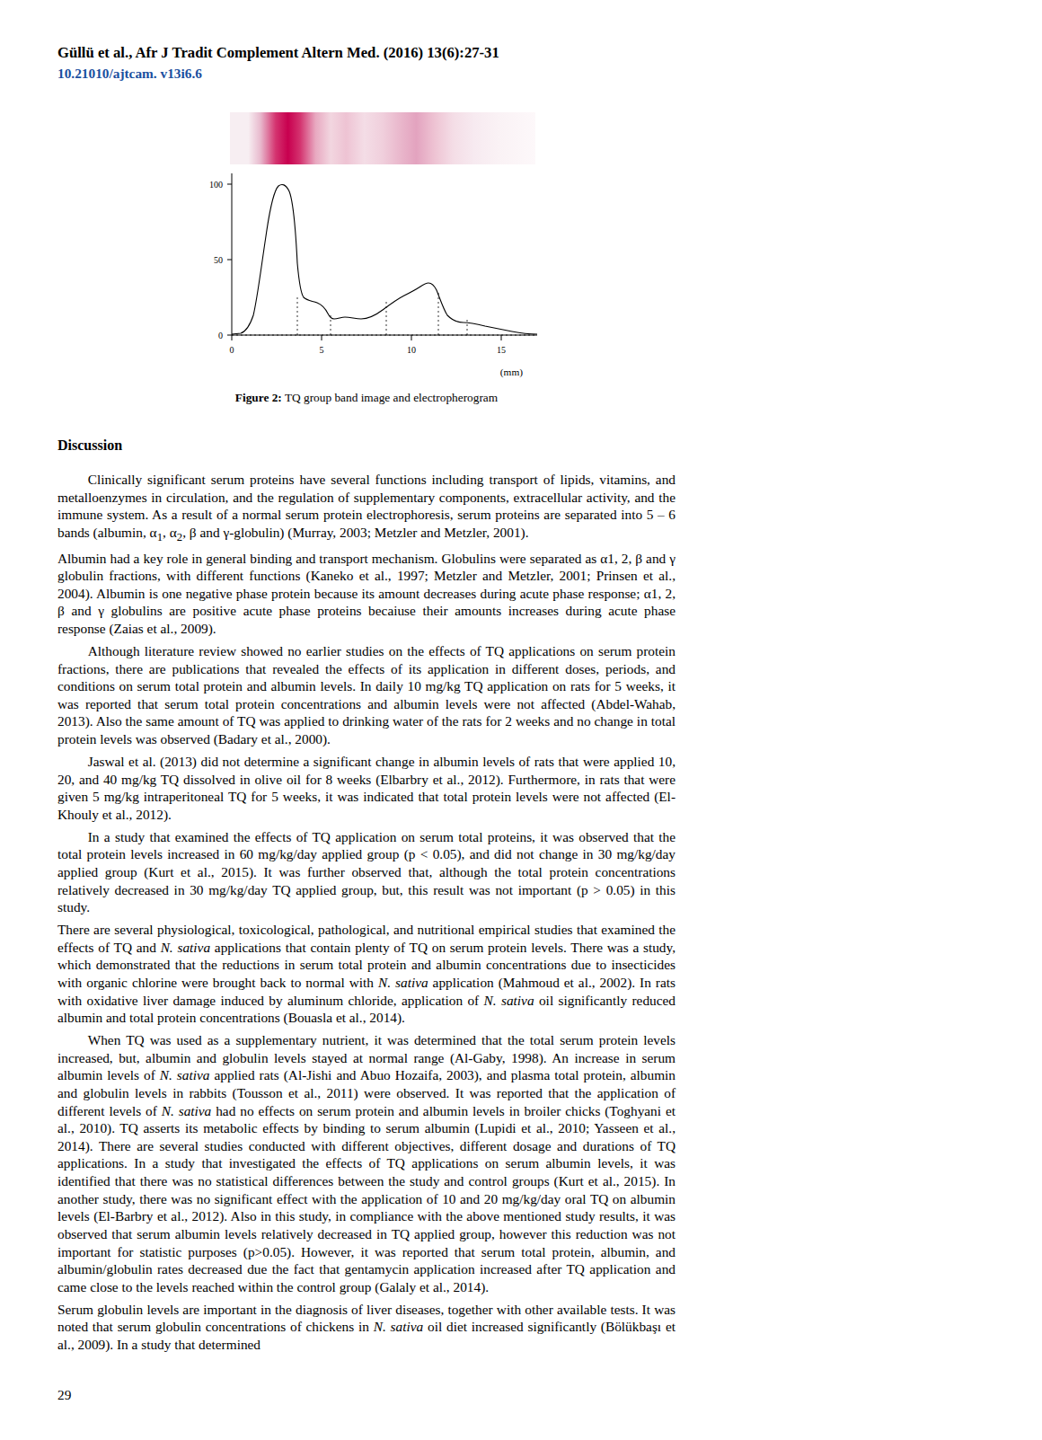Güllü et al., Afr J Tradit Complement Altern Med. (2016) 13(6):27-31
10.21010/ajtcam. v13i6.6
100 50 0 0 5 10 15
(mm)
Figure 2: TQ group band image and electropherogram
Discussion
Clinically significant serum proteins have several functions including transport of lipids, vitamins, and metalloenzymes in circulation, and the regulation of supplementary components, extracellular activity, and the immune system. As a result of a normal serum protein electrophoresis, serum proteins are separated into 5 – 6 bands (albumin, α1, α2, β and γ-globulin) (Murray, 2003; Metzler and Metzler, 2001).
Albumin had a key role in general binding and transport mechanism. Globulins were separated as α1, 2, β and γ globulin fractions, with different functions (Kaneko et al., 1997; Metzler and Metzler, 2001; Prinsen et al., 2004). Albumin is one negative phase protein because its amount decreases during acute phase response; α1, 2, β and γ globulins are positive acute phase proteins becaiuse their amounts increases during acute phase response (Zaias et al., 2009).
Although literature review showed no earlier studies on the effects of TQ applications on serum protein fractions, there are publications that revealed the effects of its application in different doses, periods, and conditions on serum total protein and albumin levels. In daily 10 mg/kg TQ application on rats for 5 weeks, it was reported that serum total protein concentrations and albumin levels were not affected (Abdel-Wahab, 2013). Also the same amount of TQ was applied to drinking water of the rats for 2 weeks and no change in total protein levels was observed (Badary et al., 2000).
Jaswal et al. (2013) did not determine a significant change in albumin levels of rats that were applied 10, 20, and 40 mg/kg TQ dissolved in olive oil for 8 weeks (Elbarbry et al., 2012). Furthermore, in rats that were given 5 mg/kg intraperitoneal TQ for 5 weeks, it was indicated that total protein levels were not affected (El-Khouly et al., 2012).
In a study that examined the effects of TQ application on serum total proteins, it was observed that the total protein levels increased in 60 mg/kg/day applied group (p < 0.05), and did not change in 30 mg/kg/day applied group (Kurt et al., 2015). It was further observed that, although the total protein concentrations relatively decreased in 30 mg/kg/day TQ applied group, but, this result was not important (p > 0.05) in this study.
There are several physiological, toxicological, pathological, and nutritional empirical studies that examined the effects of TQ and N. sativa applications that contain plenty of TQ on serum protein levels. There was a study, which demonstrated that the reductions in serum total protein and albumin concentrations due to insecticides with organic chlorine were brought back to normal with N. sativa application (Mahmoud et al., 2002). In rats with oxidative liver damage induced by aluminum chloride, application of N. sativa oil significantly reduced albumin and total protein concentrations (Bouasla et al., 2014).
When TQ was used as a supplementary nutrient, it was determined that the total serum protein levels increased, but, albumin and globulin levels stayed at normal range (Al-Gaby, 1998). An increase in serum albumin levels of N. sativa applied rats (Al-Jishi and Abuo Hozaifa, 2003), and plasma total protein, albumin and globulin levels in rabbits (Tousson et al., 2011) were observed. It was reported that the application of different levels of N. sativa had no effects on serum protein and albumin levels in broiler chicks (Toghyani et al., 2010). TQ asserts its metabolic effects by binding to serum albumin (Lupidi et al., 2010; Yasseen et al., 2014). There are several studies conducted with different objectives, different dosage and durations of TQ applications. In a study that investigated the effects of TQ applications on serum albumin levels, it was identified that there was no statistical differences between the study and control groups (Kurt et al., 2015). In another study, there was no significant effect with the application of 10 and 20 mg/kg/day oral TQ on albumin levels (El-Barbry et al., 2012). Also in this study, in compliance with the above mentioned study results, it was observed that serum albumin levels relatively decreased in TQ applied group, however this reduction was not important for statistic purposes (p>0.05). However, it was reported that serum total protein, albumin, and albumin/globulin rates decreased due the fact that gentamycin application increased after TQ application and came close to the levels reached within the control group (Galaly et al., 2014).
Serum globulin levels are important in the diagnosis of liver diseases, together with other available tests. It was noted that serum globulin concentrations of chickens in N. sativa oil diet increased significantly (Bölükbaşı et al., 2009). In a study that determined
29